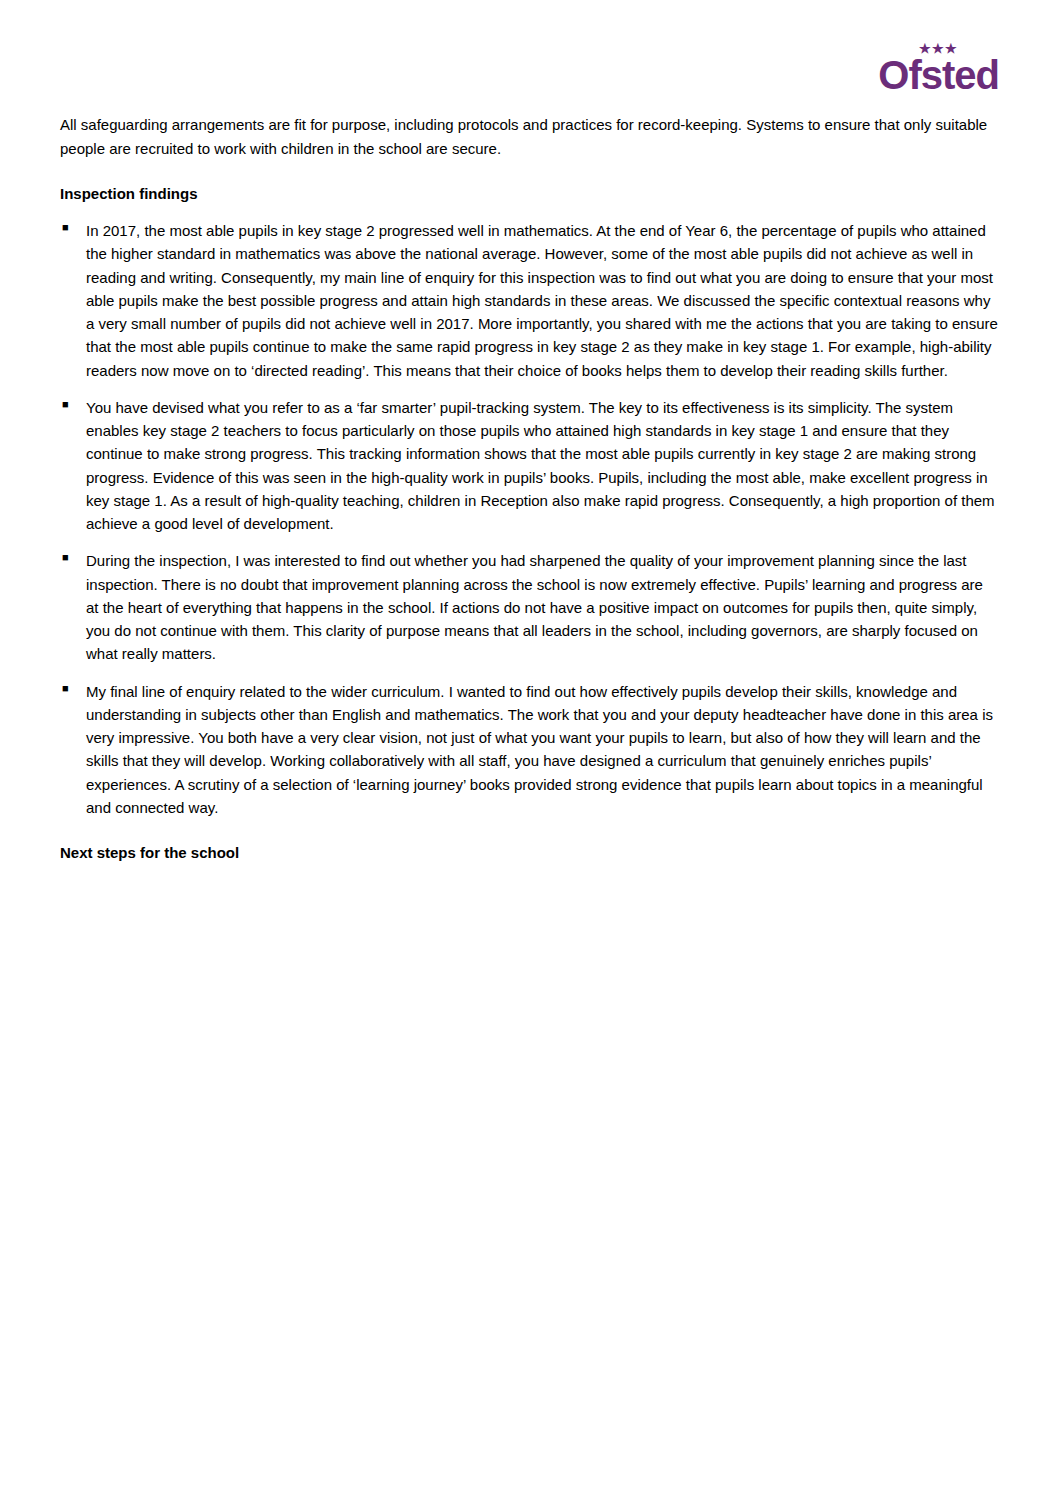★★★
Ofsted
All safeguarding arrangements are fit for purpose, including protocols and practices for record-keeping. Systems to ensure that only suitable people are recruited to work with children in the school are secure.
Inspection findings
In 2017, the most able pupils in key stage 2 progressed well in mathematics. At the end of Year 6, the percentage of pupils who attained the higher standard in mathematics was above the national average. However, some of the most able pupils did not achieve as well in reading and writing. Consequently, my main line of enquiry for this inspection was to find out what you are doing to ensure that your most able pupils make the best possible progress and attain high standards in these areas. We discussed the specific contextual reasons why a very small number of pupils did not achieve well in 2017. More importantly, you shared with me the actions that you are taking to ensure that the most able pupils continue to make the same rapid progress in key stage 2 as they make in key stage 1. For example, high-ability readers now move on to ‘directed reading’. This means that their choice of books helps them to develop their reading skills further.
You have devised what you refer to as a ‘far smarter’ pupil-tracking system. The key to its effectiveness is its simplicity. The system enables key stage 2 teachers to focus particularly on those pupils who attained high standards in key stage 1 and ensure that they continue to make strong progress. This tracking information shows that the most able pupils currently in key stage 2 are making strong progress. Evidence of this was seen in the high-quality work in pupils’ books. Pupils, including the most able, make excellent progress in key stage 1. As a result of high-quality teaching, children in Reception also make rapid progress. Consequently, a high proportion of them achieve a good level of development.
During the inspection, I was interested to find out whether you had sharpened the quality of your improvement planning since the last inspection. There is no doubt that improvement planning across the school is now extremely effective. Pupils’ learning and progress are at the heart of everything that happens in the school. If actions do not have a positive impact on outcomes for pupils then, quite simply, you do not continue with them. This clarity of purpose means that all leaders in the school, including governors, are sharply focused on what really matters.
My final line of enquiry related to the wider curriculum. I wanted to find out how effectively pupils develop their skills, knowledge and understanding in subjects other than English and mathematics. The work that you and your deputy headteacher have done in this area is very impressive. You both have a very clear vision, not just of what you want your pupils to learn, but also of how they will learn and the skills that they will develop. Working collaboratively with all staff, you have designed a curriculum that genuinely enriches pupils’ experiences. A scrutiny of a selection of ‘learning journey’ books provided strong evidence that pupils learn about topics in a meaningful and connected way.
Next steps for the school